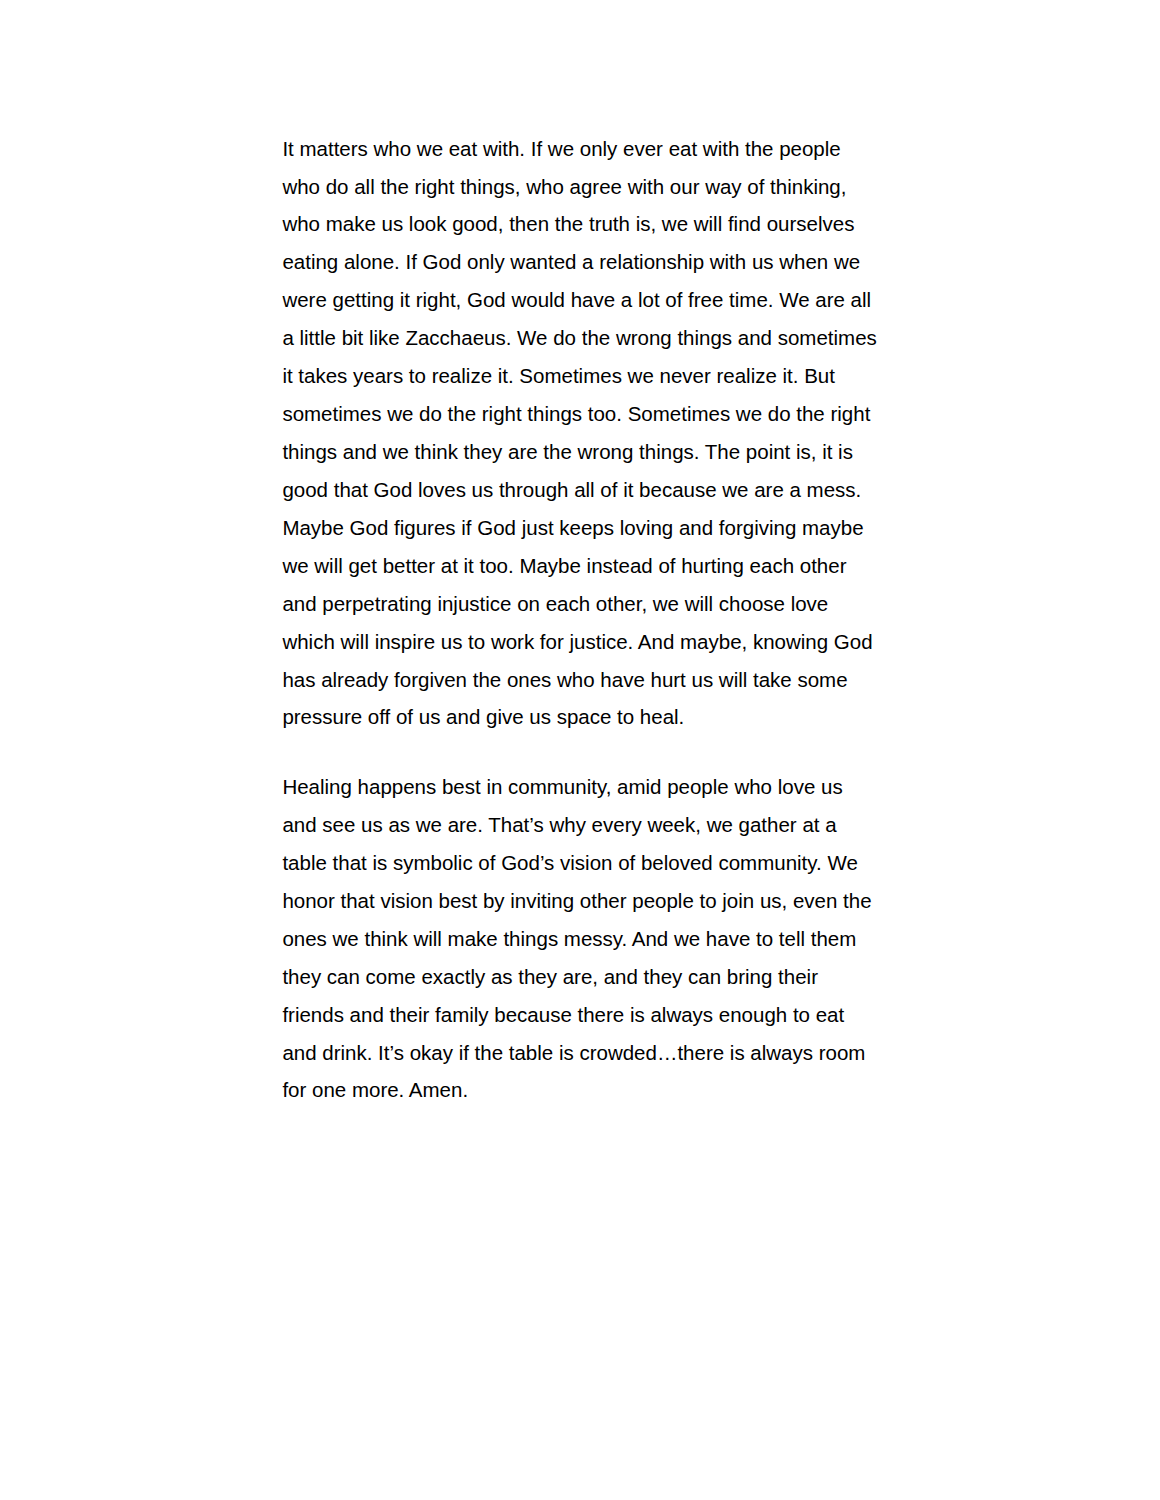It matters who we eat with. If we only ever eat with the people who do all the right things, who agree with our way of thinking, who make us look good, then the truth is, we will find ourselves eating alone. If God only wanted a relationship with us when we were getting it right, God would have a lot of free time. We are all a little bit like Zacchaeus. We do the wrong things and sometimes it takes years to realize it. Sometimes we never realize it. But sometimes we do the right things too. Sometimes we do the right things and we think they are the wrong things. The point is, it is good that God loves us through all of it because we are a mess. Maybe God figures if God just keeps loving and forgiving maybe we will get better at it too. Maybe instead of hurting each other and perpetrating injustice on each other, we will choose love which will inspire us to work for justice. And maybe, knowing God has already forgiven the ones who have hurt us will take some pressure off of us and give us space to heal.
Healing happens best in community, amid people who love us and see us as we are. That’s why every week, we gather at a table that is symbolic of God’s vision of beloved community. We honor that vision best by inviting other people to join us, even the ones we think will make things messy. And we have to tell them they can come exactly as they are, and they can bring their friends and their family because there is always enough to eat and drink. It’s okay if the table is crowded…there is always room for one more. Amen.